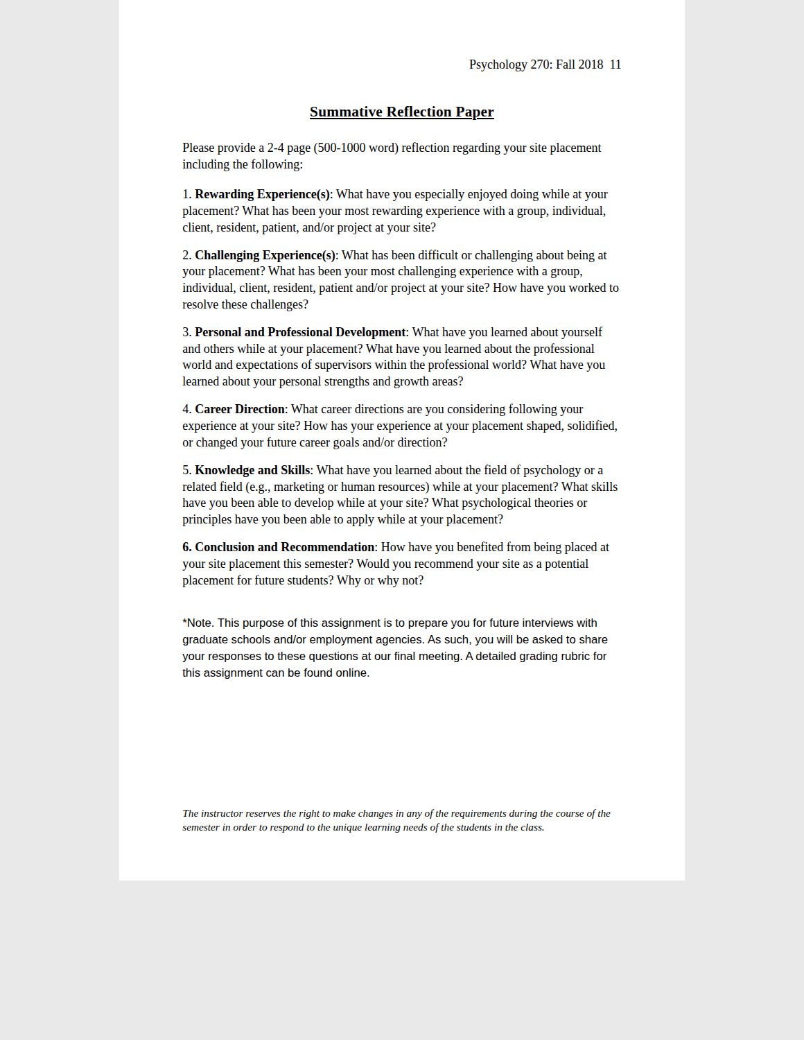Psychology 270: Fall 2018 11
Summative Reflection Paper
Please provide a 2-4 page (500-1000 word) reflection regarding your site placement including the following:
1. Rewarding Experience(s): What have you especially enjoyed doing while at your placement? What has been your most rewarding experience with a group, individual, client, resident, patient, and/or project at your site?
2. Challenging Experience(s): What has been difficult or challenging about being at your placement? What has been your most challenging experience with a group, individual, client, resident, patient and/or project at your site? How have you worked to resolve these challenges?
3. Personal and Professional Development: What have you learned about yourself and others while at your placement? What have you learned about the professional world and expectations of supervisors within the professional world? What have you learned about your personal strengths and growth areas?
4. Career Direction: What career directions are you considering following your experience at your site? How has your experience at your placement shaped, solidified, or changed your future career goals and/or direction?
5. Knowledge and Skills: What have you learned about the field of psychology or a related field (e.g., marketing or human resources) while at your placement? What skills have you been able to develop while at your site? What psychological theories or principles have you been able to apply while at your placement?
6. Conclusion and Recommendation: How have you benefited from being placed at your site placement this semester? Would you recommend your site as a potential placement for future students? Why or why not?
*Note. This purpose of this assignment is to prepare you for future interviews with graduate schools and/or employment agencies. As such, you will be asked to share your responses to these questions at our final meeting. A detailed grading rubric for this assignment can be found online.
The instructor reserves the right to make changes in any of the requirements during the course of the semester in order to respond to the unique learning needs of the students in the class.